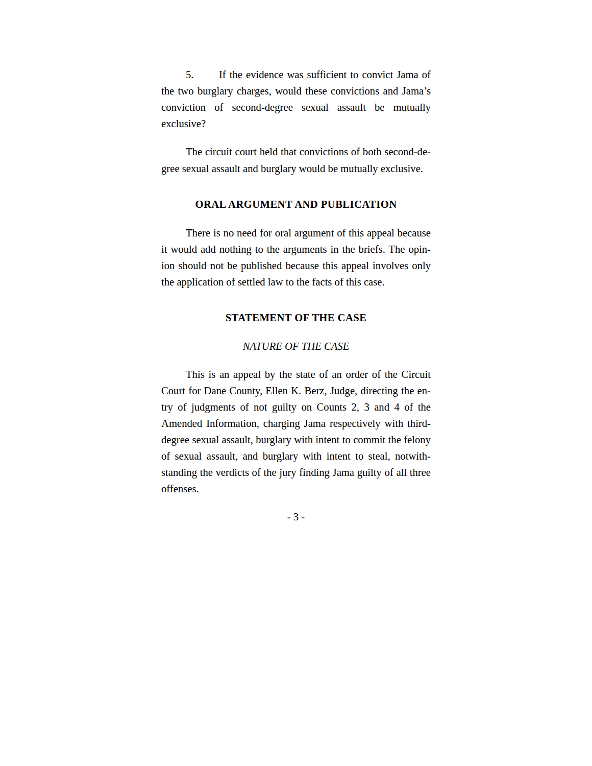5. If the evidence was sufficient to convict Jama of the two burglary charges, would these convictions and Jama’s conviction of second-degree sexual assault be mutually exclusive?
The circuit court held that convictions of both second-degree sexual assault and burglary would be mutually exclusive.
ORAL ARGUMENT AND PUBLICATION
There is no need for oral argument of this appeal because it would add nothing to the arguments in the briefs. The opinion should not be published because this appeal involves only the application of settled law to the facts of this case.
STATEMENT OF THE CASE
NATURE OF THE CASE
This is an appeal by the state of an order of the Circuit Court for Dane County, Ellen K. Berz, Judge, directing the entry of judgments of not guilty on Counts 2, 3 and 4 of the Amended Information, charging Jama respectively with third-degree sexual assault, burglary with intent to commit the felony of sexual assault, and burglary with intent to steal, notwithstanding the verdicts of the jury finding Jama guilty of all three offenses.
- 3 -